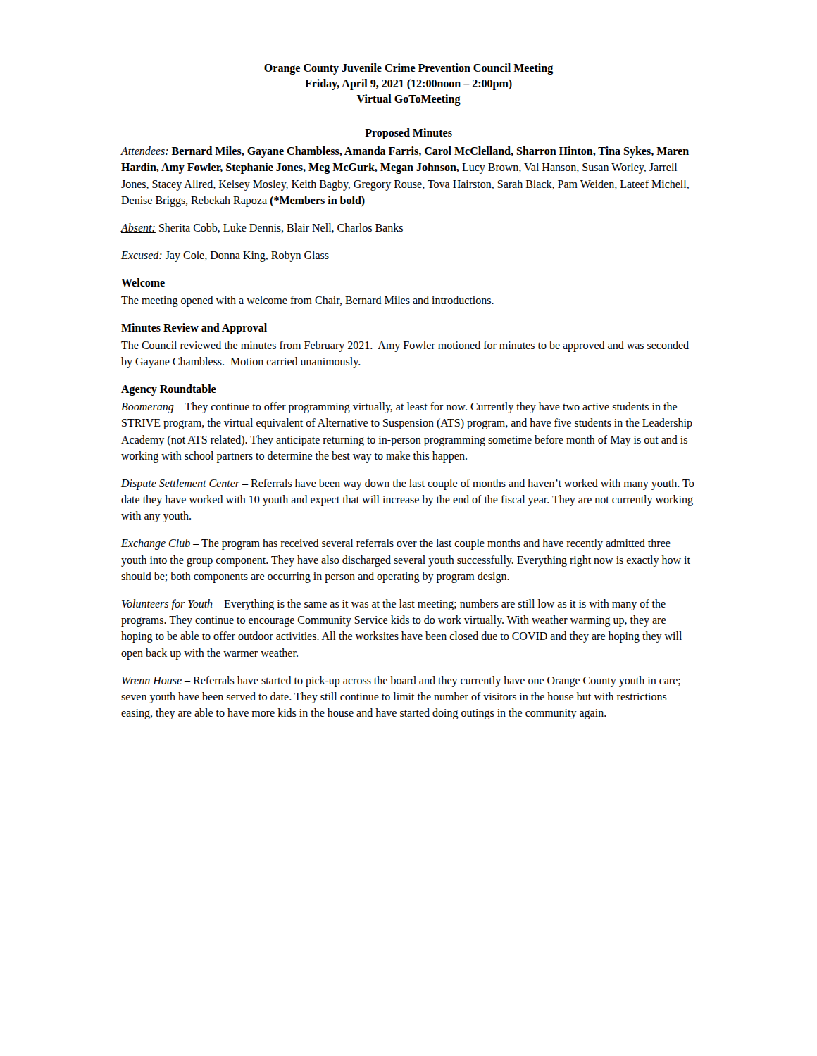Orange County Juvenile Crime Prevention Council Meeting
Friday, April 9, 2021 (12:00noon – 2:00pm)
Virtual GoToMeeting
Proposed Minutes
Attendees: Bernard Miles, Gayane Chambless, Amanda Farris, Carol McClelland, Sharron Hinton, Tina Sykes, Maren Hardin, Amy Fowler, Stephanie Jones, Meg McGurk, Megan Johnson, Lucy Brown, Val Hanson, Susan Worley, Jarrell Jones, Stacey Allred, Kelsey Mosley, Keith Bagby, Gregory Rouse, Tova Hairston, Sarah Black, Pam Weiden, Lateef Michell, Denise Briggs, Rebekah Rapoza (*Members in bold)
Absent: Sherita Cobb, Luke Dennis, Blair Nell, Charlos Banks
Excused: Jay Cole, Donna King, Robyn Glass
Welcome
The meeting opened with a welcome from Chair, Bernard Miles and introductions.
Minutes Review and Approval
The Council reviewed the minutes from February 2021. Amy Fowler motioned for minutes to be approved and was seconded by Gayane Chambless. Motion carried unanimously.
Agency Roundtable
Boomerang – They continue to offer programming virtually, at least for now. Currently they have two active students in the STRIVE program, the virtual equivalent of Alternative to Suspension (ATS) program, and have five students in the Leadership Academy (not ATS related). They anticipate returning to in-person programming sometime before month of May is out and is working with school partners to determine the best way to make this happen.
Dispute Settlement Center – Referrals have been way down the last couple of months and haven’t worked with many youth. To date they have worked with 10 youth and expect that will increase by the end of the fiscal year. They are not currently working with any youth.
Exchange Club – The program has received several referrals over the last couple months and have recently admitted three youth into the group component. They have also discharged several youth successfully. Everything right now is exactly how it should be; both components are occurring in person and operating by program design.
Volunteers for Youth – Everything is the same as it was at the last meeting; numbers are still low as it is with many of the programs. They continue to encourage Community Service kids to do work virtually. With weather warming up, they are hoping to be able to offer outdoor activities. All the worksites have been closed due to COVID and they are hoping they will open back up with the warmer weather.
Wrenn House – Referrals have started to pick-up across the board and they currently have one Orange County youth in care; seven youth have been served to date. They still continue to limit the number of visitors in the house but with restrictions easing, they are able to have more kids in the house and have started doing outings in the community again.